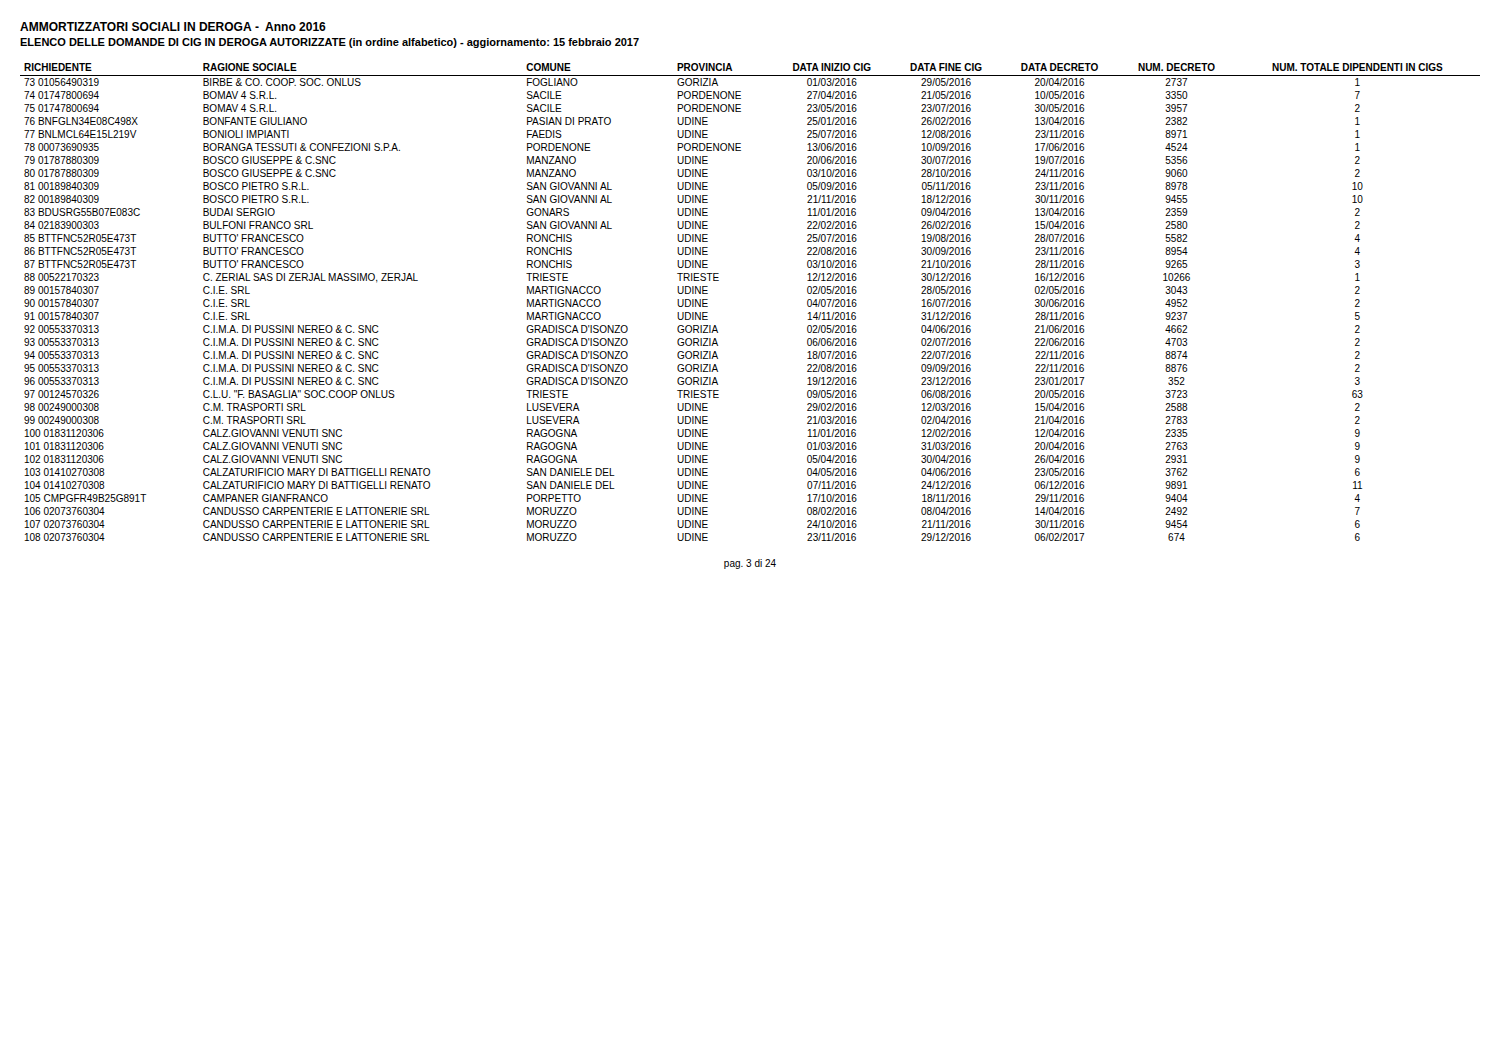AMMORTIZZATORI SOCIALI IN DEROGA - Anno 2016
ELENCO DELLE DOMANDE DI CIG IN DEROGA AUTORIZZATE (in ordine alfabetico) - aggiornamento: 15 febbraio 2017
| RICHIEDENTE | RAGIONE SOCIALE | COMUNE | PROVINCIA | DATA INIZIO CIG | DATA FINE CIG | DATA DECRETO | NUM. DECRETO | NUM. TOTALE DIPENDENTI IN CIGS |
| --- | --- | --- | --- | --- | --- | --- | --- | --- |
| 73 01056490319 | BIRBE & CO. COOP. SOC. ONLUS | FOGLIANO | GORIZIA | 01/03/2016 | 29/05/2016 | 20/04/2016 | 2737 | 1 |
| 74 01747800694 | BOMAV 4 S.R.L. | SACILE | PORDENONE | 27/04/2016 | 21/05/2016 | 10/05/2016 | 3350 | 7 |
| 75 01747800694 | BOMAV 4 S.R.L. | SACILE | PORDENONE | 23/05/2016 | 23/07/2016 | 30/05/2016 | 3957 | 2 |
| 76 BNFGLN34E08C498X | BONFANTE GIULIANO | PASIAN DI PRATO | UDINE | 25/01/2016 | 26/02/2016 | 13/04/2016 | 2382 | 1 |
| 77 BNLMCL64E15L219V | BONIOLI IMPIANTI | FAEDIS | UDINE | 25/07/2016 | 12/08/2016 | 23/11/2016 | 8971 | 1 |
| 78 00073690935 | BORANGA TESSUTI & CONFEZIONI S.P.A. | PORDENONE | PORDENONE | 13/06/2016 | 10/09/2016 | 17/06/2016 | 4524 | 1 |
| 79 01787880309 | BOSCO GIUSEPPE & C.SNC | MANZANO | UDINE | 20/06/2016 | 30/07/2016 | 19/07/2016 | 5356 | 2 |
| 80 01787880309 | BOSCO GIUSEPPE & C.SNC | MANZANO | UDINE | 03/10/2016 | 28/10/2016 | 24/11/2016 | 9060 | 2 |
| 81 00189840309 | BOSCO PIETRO S.R.L. | SAN GIOVANNI AL | UDINE | 05/09/2016 | 05/11/2016 | 23/11/2016 | 8978 | 10 |
| 82 00189840309 | BOSCO PIETRO S.R.L. | SAN GIOVANNI AL | UDINE | 21/11/2016 | 18/12/2016 | 30/11/2016 | 9455 | 10 |
| 83 BDUSRG55B07E083C | BUDAI SERGIO | GONARS | UDINE | 11/01/2016 | 09/04/2016 | 13/04/2016 | 2359 | 2 |
| 84 02183900303 | BULFONI FRANCO SRL | SAN GIOVANNI AL | UDINE | 22/02/2016 | 26/02/2016 | 15/04/2016 | 2580 | 2 |
| 85 BTTFNC52R05E473T | BUTTO' FRANCESCO | RONCHIS | UDINE | 25/07/2016 | 19/08/2016 | 28/07/2016 | 5582 | 4 |
| 86 BTTFNC52R05E473T | BUTTO' FRANCESCO | RONCHIS | UDINE | 22/08/2016 | 30/09/2016 | 23/11/2016 | 8954 | 4 |
| 87 BTTFNC52R05E473T | BUTTO' FRANCESCO | RONCHIS | UDINE | 03/10/2016 | 21/10/2016 | 28/11/2016 | 9265 | 3 |
| 88 00522170323 | C. ZERIAL SAS DI ZERJAL MASSIMO, ZERJAL | TRIESTE | TRIESTE | 12/12/2016 | 30/12/2016 | 16/12/2016 | 10266 | 1 |
| 89 00157840307 | C.I.E. SRL | MARTIGNACCO | UDINE | 02/05/2016 | 28/05/2016 | 02/05/2016 | 3043 | 2 |
| 90 00157840307 | C.I.E. SRL | MARTIGNACCO | UDINE | 04/07/2016 | 16/07/2016 | 30/06/2016 | 4952 | 2 |
| 91 00157840307 | C.I.E. SRL | MARTIGNACCO | UDINE | 14/11/2016 | 31/12/2016 | 28/11/2016 | 9237 | 5 |
| 92 00553370313 | C.I.M.A. DI PUSSINI NEREO & C. SNC | GRADISCA D'ISONZO | GORIZIA | 02/05/2016 | 04/06/2016 | 21/06/2016 | 4662 | 2 |
| 93 00553370313 | C.I.M.A. DI PUSSINI NEREO & C. SNC | GRADISCA D'ISONZO | GORIZIA | 06/06/2016 | 02/07/2016 | 22/06/2016 | 4703 | 2 |
| 94 00553370313 | C.I.M.A. DI PUSSINI NEREO & C. SNC | GRADISCA D'ISONZO | GORIZIA | 18/07/2016 | 22/07/2016 | 22/11/2016 | 8874 | 2 |
| 95 00553370313 | C.I.M.A. DI PUSSINI NEREO & C. SNC | GRADISCA D'ISONZO | GORIZIA | 22/08/2016 | 09/09/2016 | 22/11/2016 | 8876 | 2 |
| 96 00553370313 | C.I.M.A. DI PUSSINI NEREO & C. SNC | GRADISCA D'ISONZO | GORIZIA | 19/12/2016 | 23/12/2016 | 23/01/2017 | 352 | 3 |
| 97 00124570326 | C.L.U. "F. BASAGLIA" SOC.COOP ONLUS | TRIESTE | TRIESTE | 09/05/2016 | 06/08/2016 | 20/05/2016 | 3723 | 63 |
| 98 00249000308 | C.M. TRASPORTI SRL | LUSEVERA | UDINE | 29/02/2016 | 12/03/2016 | 15/04/2016 | 2588 | 2 |
| 99 00249000308 | C.M. TRASPORTI SRL | LUSEVERA | UDINE | 21/03/2016 | 02/04/2016 | 21/04/2016 | 2783 | 2 |
| 100 01831120306 | CALZ.GIOVANNI VENUTI SNC | RAGOGNA | UDINE | 11/01/2016 | 12/02/2016 | 12/04/2016 | 2335 | 9 |
| 101 01831120306 | CALZ.GIOVANNI VENUTI SNC | RAGOGNA | UDINE | 01/03/2016 | 31/03/2016 | 20/04/2016 | 2763 | 9 |
| 102 01831120306 | CALZ.GIOVANNI VENUTI SNC | RAGOGNA | UDINE | 05/04/2016 | 30/04/2016 | 26/04/2016 | 2931 | 9 |
| 103 01410270308 | CALZATURIFICIO MARY DI BATTIGELLI RENATO | SAN DANIELE DEL | UDINE | 04/05/2016 | 04/06/2016 | 23/05/2016 | 3762 | 6 |
| 104 01410270308 | CALZATURIFICIO MARY DI BATTIGELLI RENATO | SAN DANIELE DEL | UDINE | 07/11/2016 | 24/12/2016 | 06/12/2016 | 9891 | 11 |
| 105 CMPGFR49B25G891T | CAMPANER GIANFRANCO | PORPETTO | UDINE | 17/10/2016 | 18/11/2016 | 29/11/2016 | 9404 | 4 |
| 106 02073760304 | CANDUSSO CARPENTERIE E LATTONERIE SRL | MORUZZO | UDINE | 08/02/2016 | 08/04/2016 | 14/04/2016 | 2492 | 7 |
| 107 02073760304 | CANDUSSO CARPENTERIE E LATTONERIE SRL | MORUZZO | UDINE | 24/10/2016 | 21/11/2016 | 30/11/2016 | 9454 | 6 |
| 108 02073760304 | CANDUSSO CARPENTERIE E LATTONERIE SRL | MORUZZO | UDINE | 23/11/2016 | 29/12/2016 | 06/02/2017 | 674 | 6 |
pag. 3 di 24